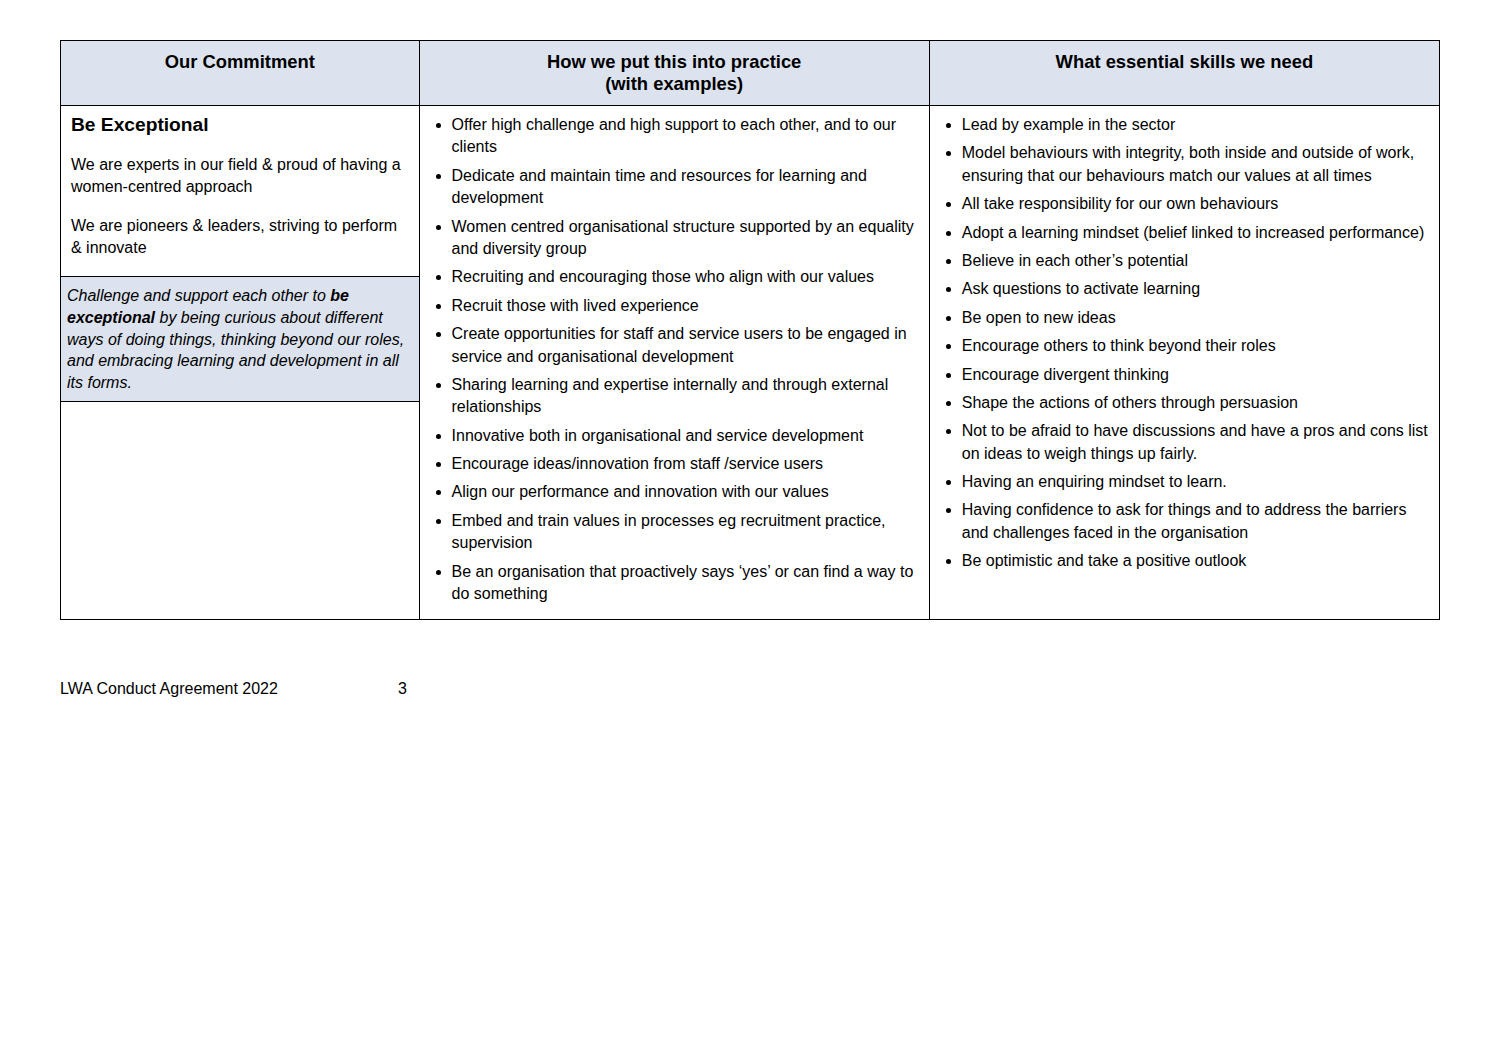| Our Commitment | How we put this into practice (with examples) | What essential skills we need |
| --- | --- | --- |
| Be Exceptional We are experts in our field & proud of having a women-centred approach We are pioneers & leaders, striving to perform & innovate Challenge and support each other to be exceptional by being curious about different ways of doing things, thinking beyond our roles, and embracing learning and development in all its forms. | Offer high challenge and high support to each other, and to our clients Dedicate and maintain time and resources for learning and development Women centred organisational structure supported by an equality and diversity group Recruiting and encouraging those who align with our values Recruit those with lived experience Create opportunities for staff and service users to be engaged in service and organisational development Sharing learning and expertise internally and through external relationships Innovative both in organisational and service development Encourage ideas/innovation from staff /service users Align our performance and innovation with our values Embed and train values in processes eg recruitment practice, supervision Be an organisation that proactively says ‘yes’ or can find a way to do something | Lead by example in the sector Model behaviours with integrity, both inside and outside of work, ensuring that our behaviours match our values at all times All take responsibility for our own behaviours Adopt a learning mindset (belief linked to increased performance) Believe in each other’s potential Ask questions to activate learning Be open to new ideas Encourage others to think beyond their roles Encourage divergent thinking Shape the actions of others through persuasion Not to be afraid to have discussions and have a pros and cons list on ideas to weigh things up fairly. Having an enquiring mindset to learn. Having confidence to ask for things and to address the barriers and challenges faced in the organisation Be optimistic and take a positive outlook |
LWA Conduct Agreement 2022 3